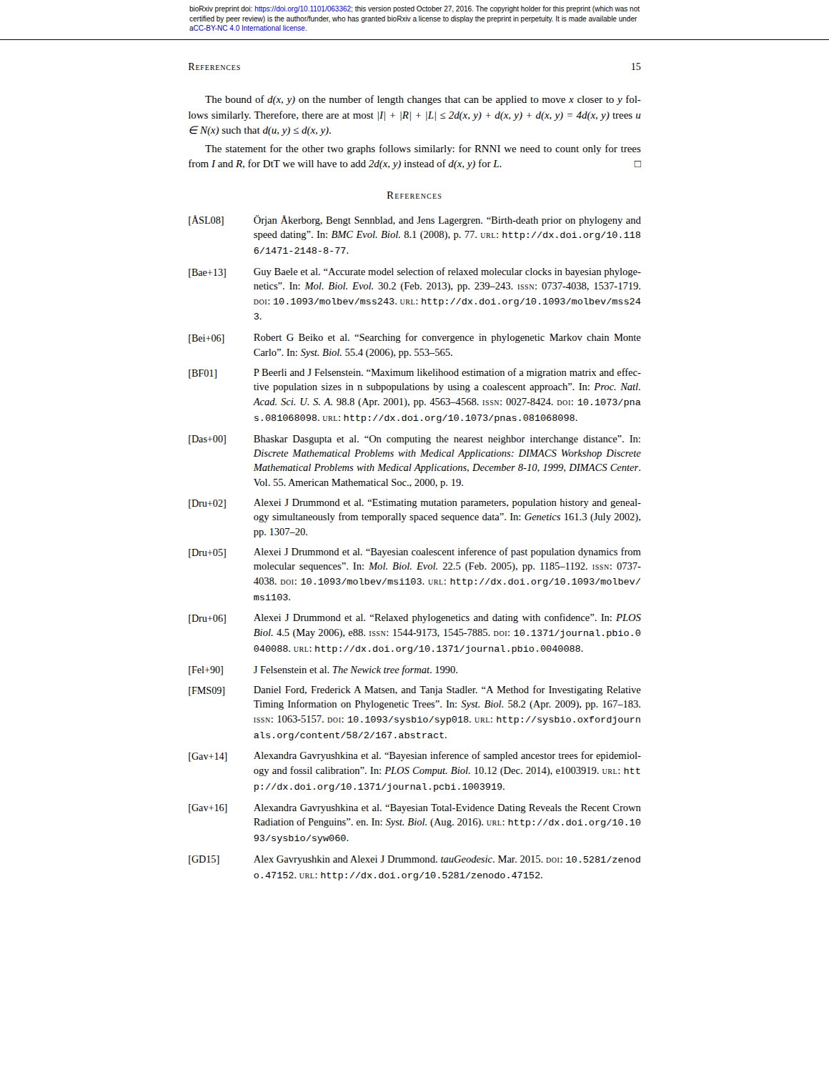bioRxiv preprint doi: https://doi.org/10.1101/063362; this version posted October 27, 2016. The copyright holder for this preprint (which was not
certified by peer review) is the author/funder, who has granted bioRxiv a license to display the preprint in perpetuity. It is made available under
aCC-BY-NC 4.0 International license.
References 15
The bound of d(x, y) on the number of length changes that can be applied to move x closer to y follows similarly. Therefore, there are at most |I| + |R| + |L| ≤ 2d(x, y) + d(x, y) + d(x, y) = 4d(x, y) trees u ∈ N(x) such that d(u, y) ≤ d(x, y).
The statement for the other two graphs follows similarly: for RNNI we need to count only for trees from I and R, for DtT we will have to add 2d(x, y) instead of d(x, y) for L. □
References
[ÅSL08]
Örjan Åkerborg, Bengt Sennblad, and Jens Lagergren. “Birth-death prior on phylogeny and speed dating”. In: BMC Evol. Biol. 8.1 (2008), p. 77. url: http://dx.doi.org/10.1186/1471-2148-8-77.
[Bae+13]
Guy Baele et al. “Accurate model selection of relaxed molecular clocks in bayesian phylogenetics”. In: Mol. Biol. Evol. 30.2 (Feb. 2013), pp. 239–243. issn: 0737-4038, 1537-1719. doi: 10.1093/molbev/mss243. url: http://dx.doi.org/10.1093/molbev/mss243.
[Bei+06]
Robert G Beiko et al. “Searching for convergence in phylogenetic Markov chain Monte Carlo”. In: Syst. Biol. 55.4 (2006), pp. 553–565.
[BF01]
P Beerli and J Felsenstein. “Maximum likelihood estimation of a migration matrix and effective population sizes in n subpopulations by using a coalescent approach”. In: Proc. Natl. Acad. Sci. U. S. A. 98.8 (Apr. 2001), pp. 4563–4568. issn: 0027-8424. doi: 10.1073/pnas.081068098. url: http://dx.doi.org/10.1073/pnas.081068098.
[Das+00]
Bhaskar Dasgupta et al. “On computing the nearest neighbor interchange distance”. In: Discrete Mathematical Problems with Medical Applications: DIMACS Workshop Discrete Mathematical Problems with Medical Applications, December 8-10, 1999, DIMACS Center. Vol. 55. American Mathematical Soc., 2000, p. 19.
[Dru+02]
Alexei J Drummond et al. “Estimating mutation parameters, population history and genealogy simultaneously from temporally spaced sequence data”. In: Genetics 161.3 (July 2002), pp. 1307–20.
[Dru+05]
Alexei J Drummond et al. “Bayesian coalescent inference of past population dynamics from molecular sequences”. In: Mol. Biol. Evol. 22.5 (Feb. 2005), pp. 1185–1192. issn: 0737-4038. doi: 10.1093/molbev/msi103. url: http://dx.doi.org/10.1093/molbev/msi103.
[Dru+06]
Alexei J Drummond et al. “Relaxed phylogenetics and dating with confidence”. In: PLOS Biol. 4.5 (May 2006), e88. issn: 1544-9173, 1545-7885. doi: 10.1371/journal.pbio.0040088. url: http://dx.doi.org/10.1371/journal.pbio.0040088.
[Fel+90]
J Felsenstein et al. The Newick tree format. 1990.
[FMS09]
Daniel Ford, Frederick A Matsen, and Tanja Stadler. “A Method for Investigating Relative Timing Information on Phylogenetic Trees”. In: Syst. Biol. 58.2 (Apr. 2009), pp. 167–183. issn: 1063-5157. doi: 10.1093/sysbio/syp018. url: http://sysbio.oxfordjournals.org/content/58/2/167.abstract.
[Gav+14]
Alexandra Gavryushkina et al. “Bayesian inference of sampled ancestor trees for epidemiology and fossil calibration”. In: PLOS Comput. Biol. 10.12 (Dec. 2014), e1003919. url: http://dx.doi.org/10.1371/journal.pcbi.1003919.
[Gav+16]
Alexandra Gavryushkina et al. “Bayesian Total-Evidence Dating Reveals the Recent Crown Radiation of Penguins”. en. In: Syst. Biol. (Aug. 2016). url: http://dx.doi.org/10.1093/sysbio/syw060.
[GD15]
Alex Gavryushkin and Alexei J Drummond. tauGeodesic. Mar. 2015. doi: 10.5281/zenodo.47152. url: http://dx.doi.org/10.5281/zenodo.47152.